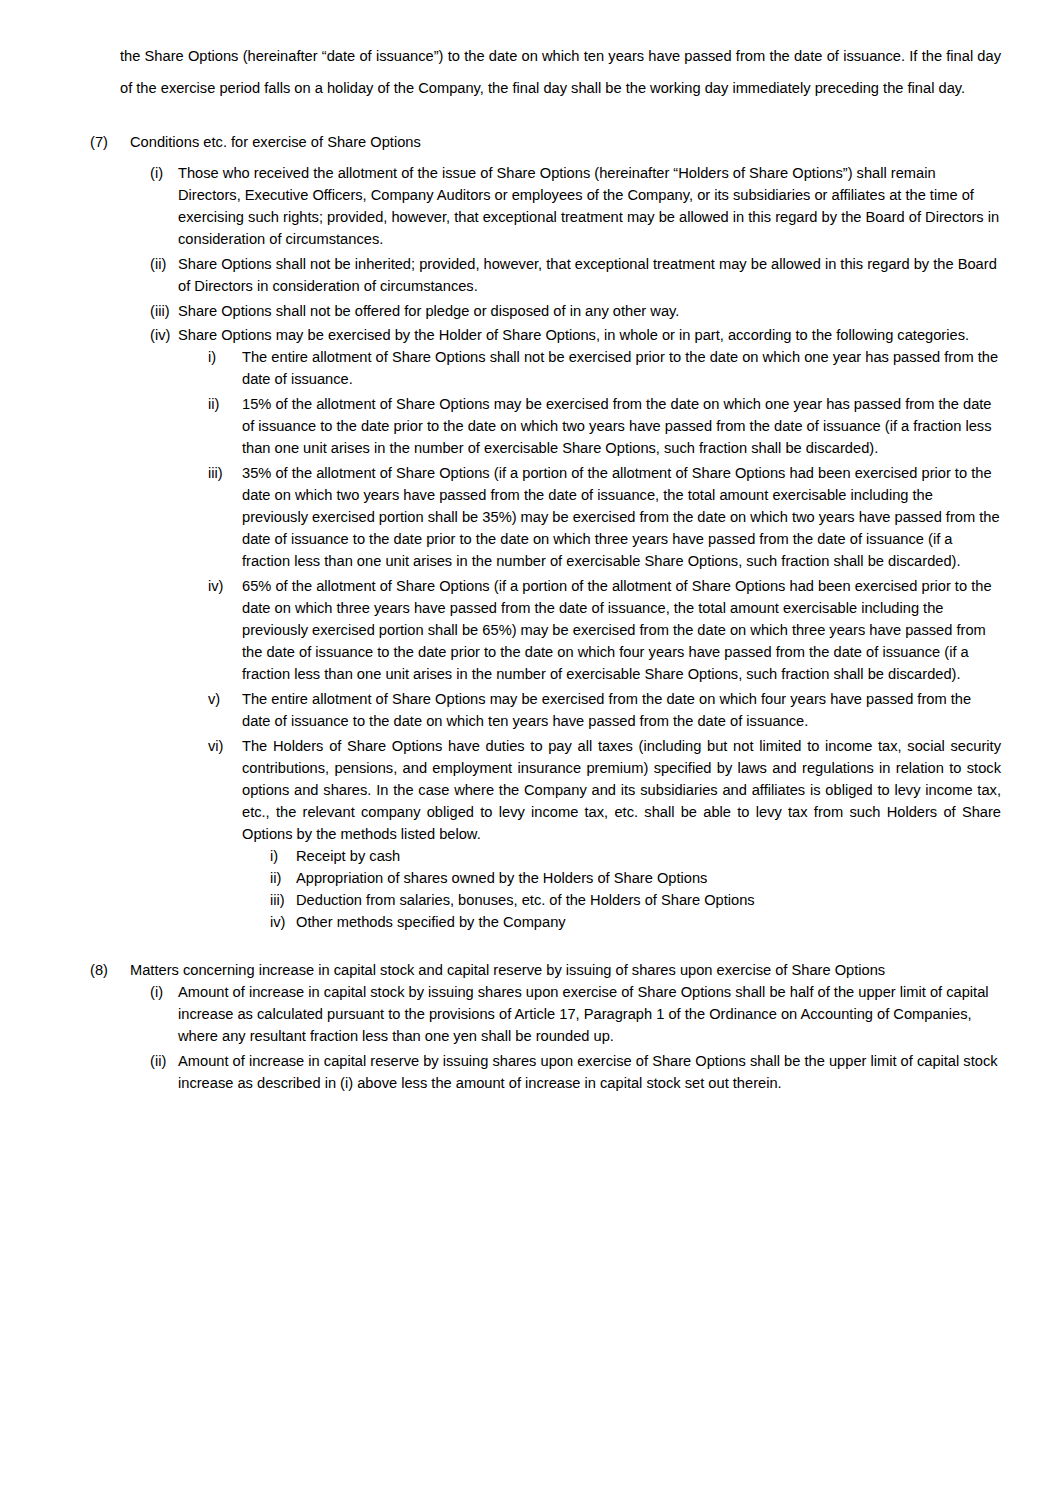the Share Options (hereinafter “date of issuance”) to the date on which ten years have passed from the date of issuance. If the final day of the exercise period falls on a holiday of the Company, the final day shall be the working day immediately preceding the final day.
(7)
Conditions etc. for exercise of Share Options
(i)
Those who received the allotment of the issue of Share Options (hereinafter “Holders of Share Options”) shall remain Directors, Executive Officers, Company Auditors or employees of the Company, or its subsidiaries or affiliates at the time of exercising such rights; provided, however, that exceptional treatment may be allowed in this regard by the Board of Directors in consideration of circumstances.
(ii)
Share Options shall not be inherited; provided, however, that exceptional treatment may be allowed in this regard by the Board of Directors in consideration of circumstances.
(iii)
Share Options shall not be offered for pledge or disposed of in any other way.
(iv)
Share Options may be exercised by the Holder of Share Options, in whole or in part, according to the following categories.
i)
The entire allotment of Share Options shall not be exercised prior to the date on which one year has passed from the date of issuance.
ii)
15% of the allotment of Share Options may be exercised from the date on which one year has passed from the date of issuance to the date prior to the date on which two years have passed from the date of issuance (if a fraction less than one unit arises in the number of exercisable Share Options, such fraction shall be discarded).
iii)
35% of the allotment of Share Options (if a portion of the allotment of Share Options had been exercised prior to the date on which two years have passed from the date of issuance, the total amount exercisable including the previously exercised portion shall be 35%) may be exercised from the date on which two years have passed from the date of issuance to the date prior to the date on which three years have passed from the date of issuance (if a fraction less than one unit arises in the number of exercisable Share Options, such fraction shall be discarded).
iv)
65% of the allotment of Share Options (if a portion of the allotment of Share Options had been exercised prior to the date on which three years have passed from the date of issuance, the total amount exercisable including the previously exercised portion shall be 65%) may be exercised from the date on which three years have passed from the date of issuance to the date prior to the date on which four years have passed from the date of issuance (if a fraction less than one unit arises in the number of exercisable Share Options, such fraction shall be discarded).
v)
The entire allotment of Share Options may be exercised from the date on which four years have passed from the date of issuance to the date on which ten years have passed from the date of issuance.
vi)
The Holders of Share Options have duties to pay all taxes (including but not limited to income tax, social security contributions, pensions, and employment insurance premium) specified by laws and regulations in relation to stock options and shares. In the case where the Company and its subsidiaries and affiliates is obliged to levy income tax, etc., the relevant company obliged to levy income tax, etc. shall be able to levy tax from such Holders of Share Options by the methods listed below.
i)
Receipt by cash
ii)
Appropriation of shares owned by the Holders of Share Options
iii)
Deduction from salaries, bonuses, etc. of the Holders of Share Options
iv)
Other methods specified by the Company
(8)
Matters concerning increase in capital stock and capital reserve by issuing of shares upon exercise of Share Options
(i)
Amount of increase in capital stock by issuing shares upon exercise of Share Options shall be half of the upper limit of capital increase as calculated pursuant to the provisions of Article 17, Paragraph 1 of the Ordinance on Accounting of Companies, where any resultant fraction less than one yen shall be rounded up.
(ii)
Amount of increase in capital reserve by issuing shares upon exercise of Share Options shall be the upper limit of capital stock increase as described in (i) above less the amount of increase in capital stock set out therein.